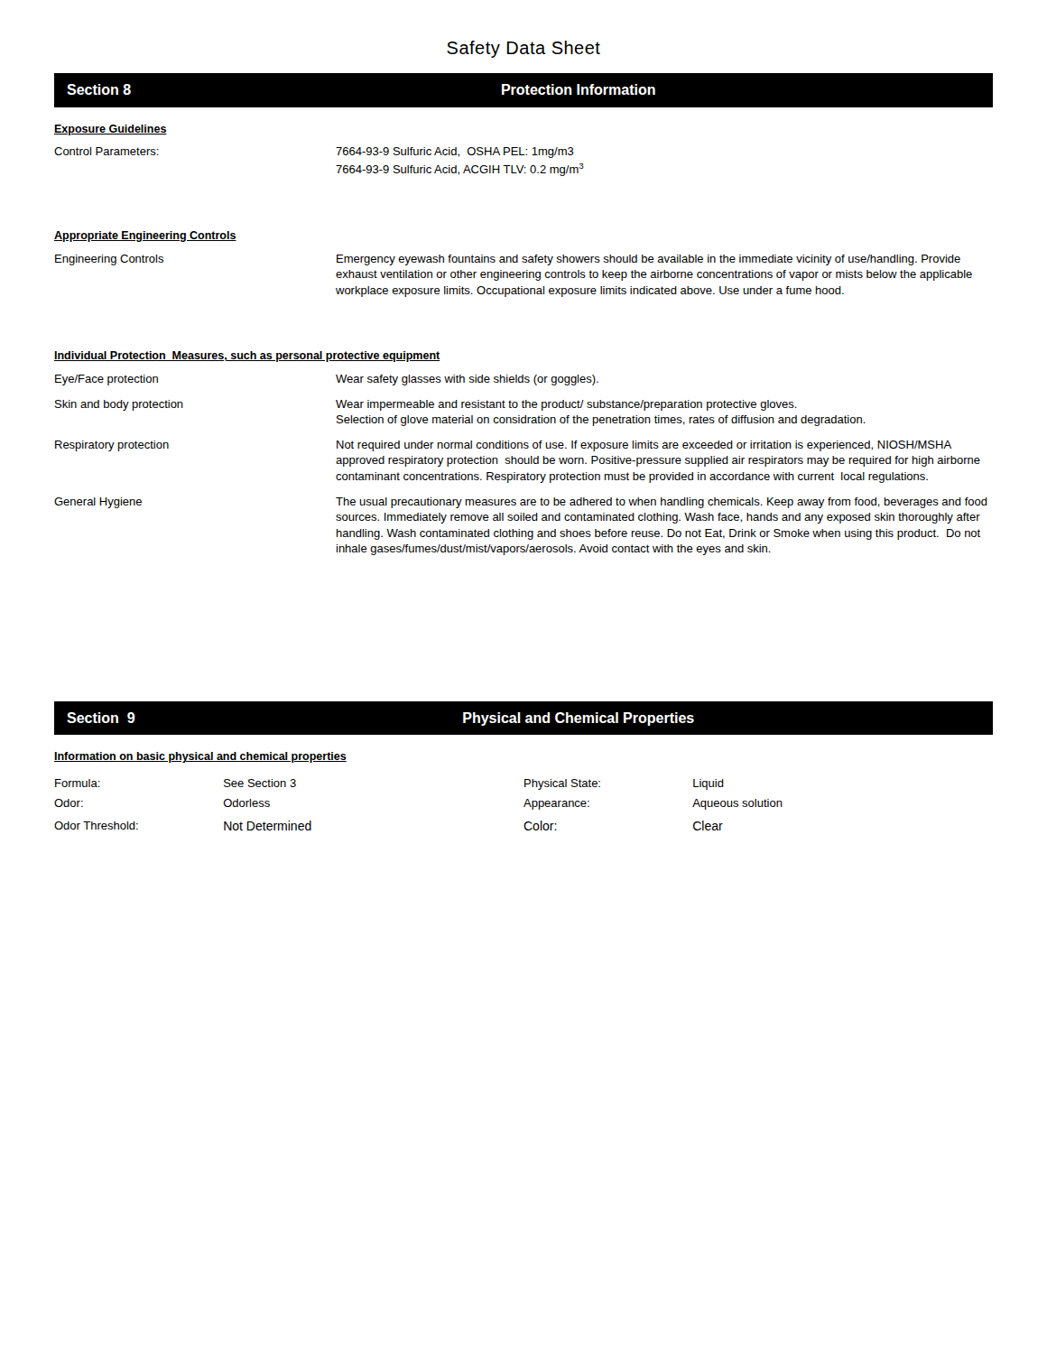Safety Data Sheet
Section 8
Protection Information
Exposure Guidelines
| Control Parameters: | 7664-93-9 Sulfuric Acid, OSHA PEL: 1mg/m3 7664-93-9 Sulfuric Acid, ACGIH TLV: 0.2 mg/m 3 |
Appropriate Engineering Controls
| Engineering Controls | Emergency eyewash fountains and safety showers should be available in the immediate vicinity of use/handling. Provide exhaust ventilation or other engineering controls to keep the airborne concentrations of vapor or mists below the applicable workplace exposure limits. Occupational exposure limits indicated above. Use under a fume hood. |
Individual Protection Measures, such as personal protective equipment
| Eye/Face protection | Wear safety glasses with side shields (or goggles). |
| Skin and body protection | Wear impermeable and resistant to the product/ substance/preparation protective gloves. Selection of glove material on considration of the penetration times, rates of diffusion and degradation. |
| Respiratory protection | Not required under normal conditions of use. If exposure limits are exceeded or irritation is experienced, NIOSH/MSHA approved respiratory protection should be worn. Positive-pressure supplied air respirators may be required for high airborne contaminant concentrations. Respiratory protection must be provided in accordance with current local regulations. |
| General Hygiene | The usual precautionary measures are to be adhered to when handling chemicals. Keep away from food, beverages and food sources. Immediately remove all soiled and contaminated clothing. Wash face, hands and any exposed skin thoroughly after handling. Wash contaminated clothing and shoes before reuse. Do not Eat, Drink or Smoke when using this product. Do not inhale gases/fumes/dust/mist/vapors/aerosols. Avoid contact with the eyes and skin. |
Section 9
Physical and Chemical Properties
Information on basic physical and chemical properties
| Formula: | See Section 3 | Physical State: | Liquid |
| Odor: | Odorless | Appearance: | Aqueous solution |
| Odor Threshold: | Not Determined | Color: | Clear |